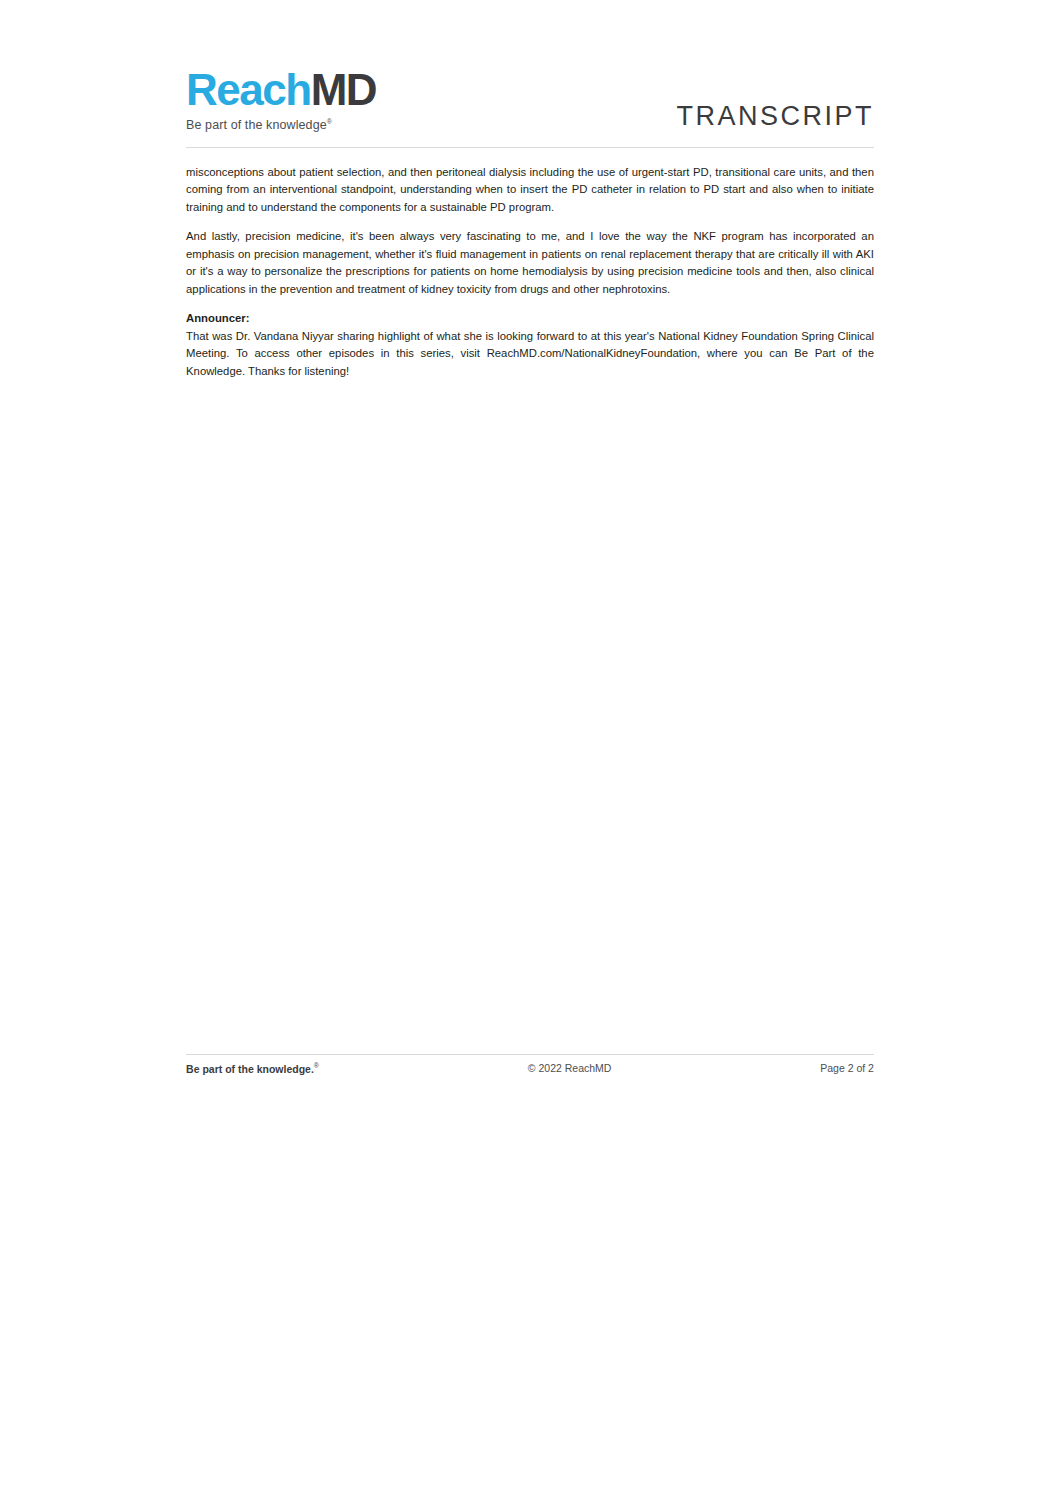Reach MD
Be part of the knowledge®
TRANSCRIPT
misconceptions about patient selection, and then peritoneal dialysis including the use of urgent-start PD, transitional care units, and then coming from an interventional standpoint, understanding when to insert the PD catheter in relation to PD start and also when to initiate training and to understand the components for a sustainable PD program.
And lastly, precision medicine, it's been always very fascinating to me, and I love the way the NKF program has incorporated an emphasis on precision management, whether it's fluid management in patients on renal replacement therapy that are critically ill with AKI or it's a way to personalize the prescriptions for patients on home hemodialysis by using precision medicine tools and then, also clinical applications in the prevention and treatment of kidney toxicity from drugs and other nephrotoxins.
Announcer:
That was Dr. Vandana Niyyar sharing highlight of what she is looking forward to at this year's National Kidney Foundation Spring Clinical Meeting. To access other episodes in this series, visit ReachMD.com/NationalKidneyFoundation, where you can Be Part of the Knowledge. Thanks for listening!
Be part of the knowledge.®
© 2022 ReachMD
Page 2 of 2